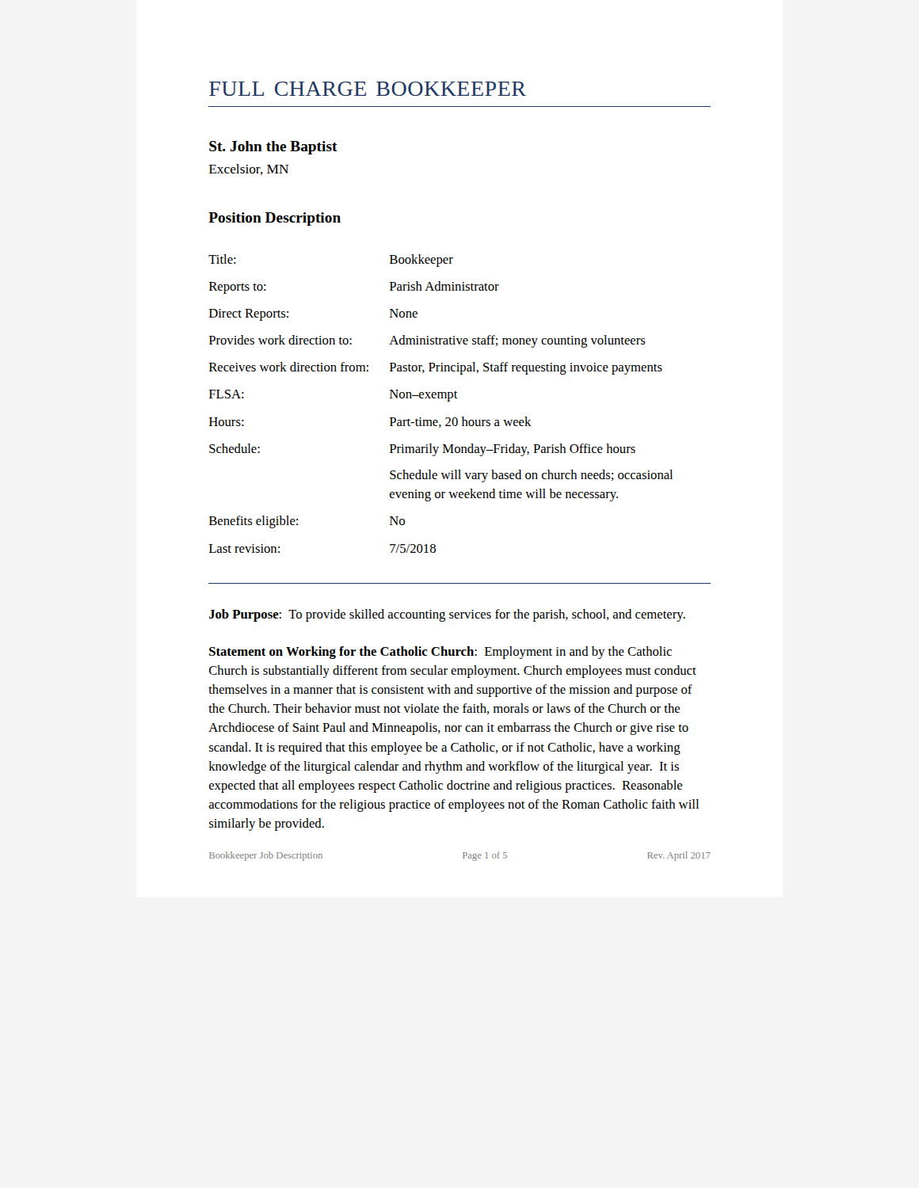Full Charge Bookkeeper
St. John the Baptist Excelsior, MN
Position Description
| Title: | Bookkeeper |
| Reports to: | Parish Administrator |
| Direct Reports: | None |
| Provides work direction to: | Administrative staff; money counting volunteers |
| Receives work direction from: | Pastor, Principal, Staff requesting invoice payments |
| FLSA: | Non–exempt |
| Hours: | Part-time, 20 hours a week |
| Schedule: | Primarily Monday–Friday, Parish Office hours Schedule will vary based on church needs; occasional evening or weekend time will be necessary. |
| Benefits eligible: | No |
| Last revision: | 7/5/2018 |
Job Purpose: To provide skilled accounting services for the parish, school, and cemetery.
Statement on Working for the Catholic Church: Employment in and by the Catholic Church is substantially different from secular employment. Church employees must conduct themselves in a manner that is consistent with and supportive of the mission and purpose of the Church. Their behavior must not violate the faith, morals or laws of the Church or the Archdiocese of Saint Paul and Minneapolis, nor can it embarrass the Church or give rise to scandal. It is required that this employee be a Catholic, or if not Catholic, have a working knowledge of the liturgical calendar and rhythm and workflow of the liturgical year. It is expected that all employees respect Catholic doctrine and religious practices. Reasonable accommodations for the religious practice of employees not of the Roman Catholic faith will similarly be provided.
Bookkeeper Job Description Page 1 of 5 Rev. April 2017